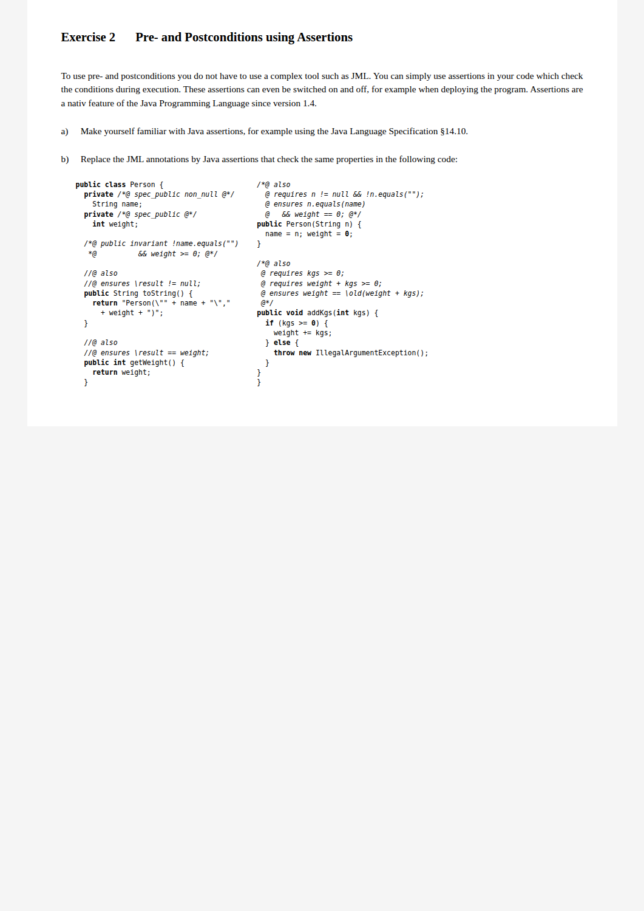Exercise 2 Pre- and Postconditions using Assertions
To use pre- and postconditions you do not have to use a complex tool such as JML. You can simply use assertions in your code which check the conditions during execution. These assertions can even be switched on and off, for example when deploying the program. Assertions are a nativ feature of the Java Programming Language since version 1.4.
Make yourself familiar with Java assertions, for example using the Java Language Specification §14.10.
Replace the JML annotations by Java assertions that check the same properties in the following code:
public class Person { private /*@ spec_public non_null @*/ String name; private /*@ spec_public @*/ int weight; /*@ public invariant !name.equals("") *@ && weight >= 0; @*/ //@ also //@ ensures \result != null; public String toString() { return "Person(\"" + name + "\"," + weight + ")"; } //@ also //@ ensures \result == weight; public int getWeight() { return weight; }
/*@ also @ requires n != null && !n.equals(""); @ ensures n.equals(name) @ && weight == 0; @*/ public Person(String n) { name = n; weight = 0; } /*@ also @ requires kgs >= 0; @ requires weight + kgs >= 0; @ ensures weight == \old(weight + kgs); @*/ public void addKgs(int kgs) { if (kgs >= 0) { weight += kgs; } else { throw new IllegalArgumentException(); } } }